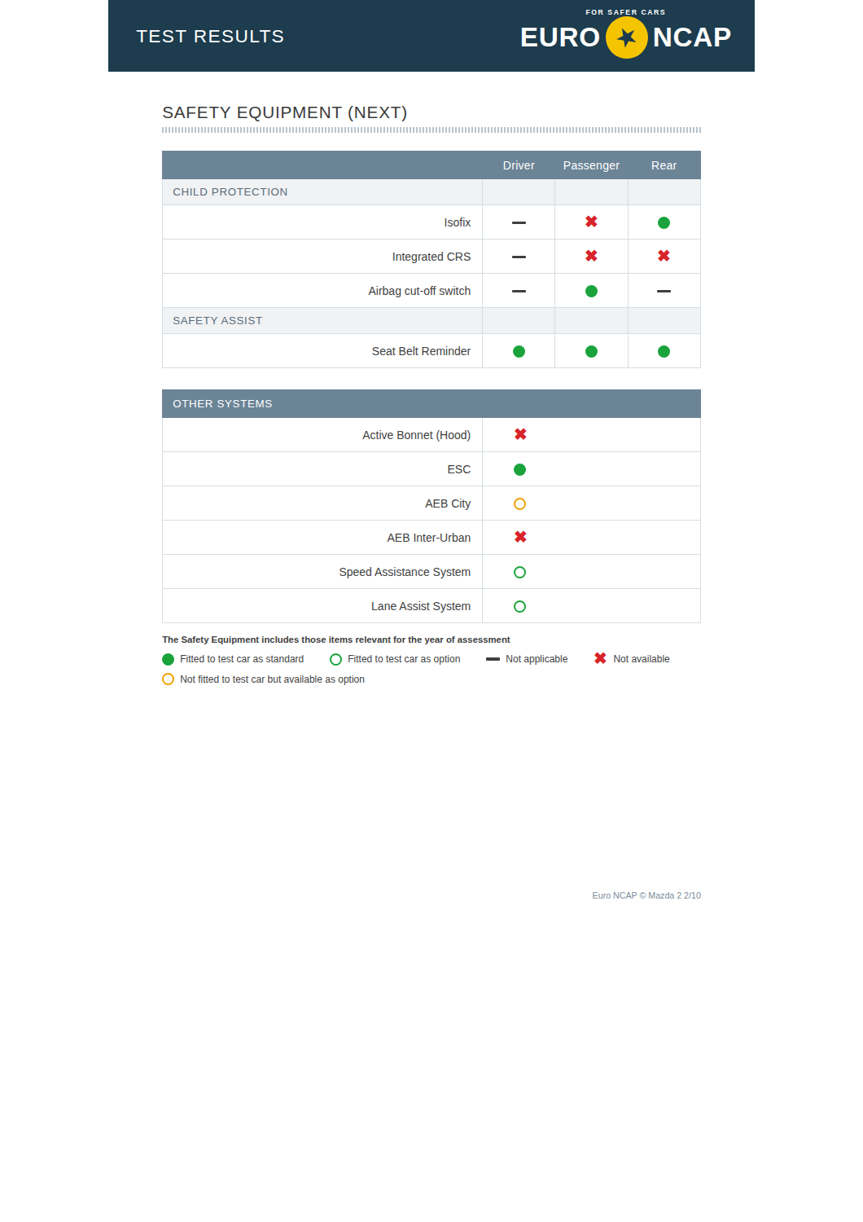Test Results
FOR SAFER CARS EURO NCAP
Safety Equipment (next)
| | Driver | Passenger | Rear |
| --- | --- | --- | --- |
| Child Protection | | | |
| Isofix | | ✖ | |
| Integrated CRS | | ✖ | ✖ |
| Airbag cut-off switch | | | |
| Safety Assist | | | |
| Seat Belt Reminder | | | |
| Other Systems |
| --- |
| Active Bonnet (Hood) | ✖ |
| ESC | |
| AEB City | |
| AEB Inter-Urban | ✖ |
| Speed Assistance System | |
| Lane Assist System | |
The Safety Equipment includes those items relevant for the year of assessment
Fitted to test car as standard
Fitted to test car as option
Not applicable
✖Not available
Not fitted to test car but available as option
Euro NCAP © Mazda 2 2/10